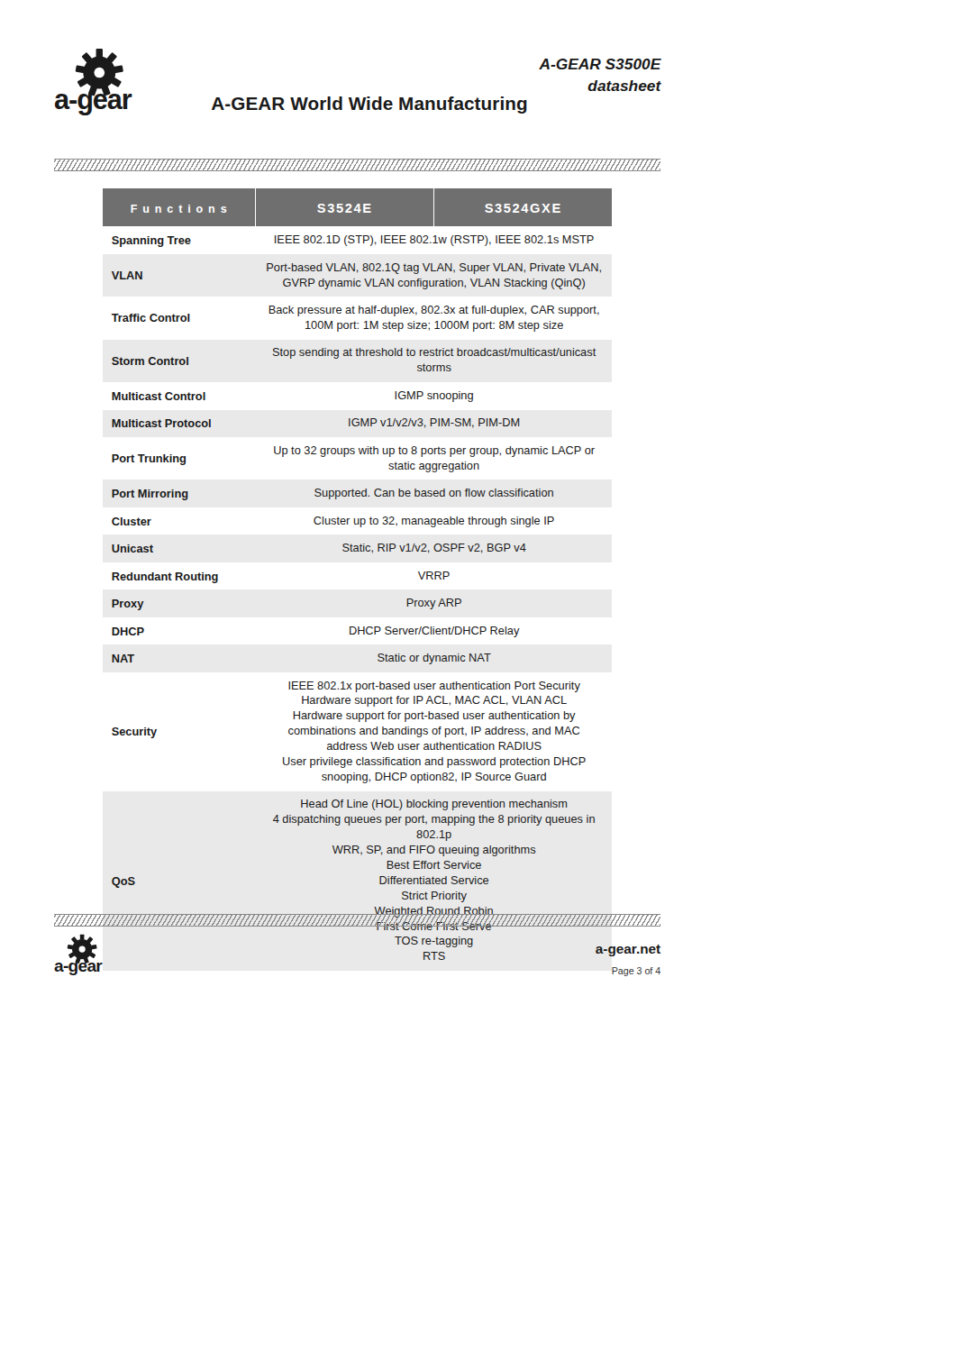a-gear
A-GEAR World Wide Manufacturing
A-GEAR S3500E
datasheet
| F u n c t i o n s | S3524E | S3524GXE |
| --- | --- | --- |
| Spanning Tree | IEEE 802.1D (STP), IEEE 802.1w (RSTP), IEEE 802.1s MSTP |
| VLAN | Port-based VLAN, 802.1Q tag VLAN, Super VLAN, Private VLAN, GVRP dynamic VLAN configuration, VLAN Stacking (QinQ) |
| Traffic Control | Back pressure at half-duplex, 802.3x at full-duplex, CAR support, 100M port: 1M step size; 1000M port: 8M step size |
| Storm Control | Stop sending at threshold to restrict broadcast/multicast/unicast storms |
| Multicast Control | IGMP snooping |
| Multicast Protocol | IGMP v1/v2/v3, PIM-SM, PIM-DM |
| Port Trunking | Up to 32 groups with up to 8 ports per group, dynamic LACP or static aggregation |
| Port Mirroring | Supported. Can be based on flow classification |
| Cluster | Cluster up to 32, manageable through single IP |
| Unicast | Static, RIP v1/v2, OSPF v2, BGP v4 |
| Redundant Routing | VRRP |
| Proxy | Proxy ARP |
| DHCP | DHCP Server/Client/DHCP Relay |
| NAT | Static or dynamic NAT |
| Security | IEEE 802.1x port-based user authentication Port Security Hardware support for IP ACL, MAC ACL, VLAN ACL Hardware support for port-based user authentication by combinations and bandings of port, IP address, and MAC address Web user authentication RADIUS User privilege classification and password protection DHCP snooping, DHCP option82, IP Source Guard |
| QoS | Head Of Line (HOL) blocking prevention mechanism 4 dispatching queues per port, mapping the 8 priority queues in 802.1p WRR, SP, and FIFO queuing algorithms Best Effort Service Differentiated Service Strict Priority Weighted Round Robin First Come First Serve TOS re-tagging RTS |
a-gear
a-gear.net
Page 3 of 4